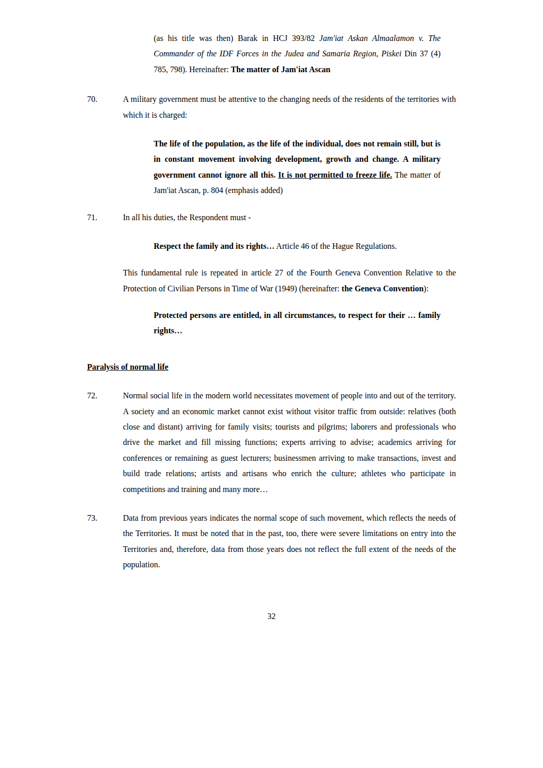(as his title was then) Barak in HCJ 393/82 Jam'iat Askan Almaalamon v. The Commander of the IDF Forces in the Judea and Samaria Region, Piskei Din 37 (4) 785, 798). Hereinafter: The matter of Jam'iat Ascan
70.
A military government must be attentive to the changing needs of the residents of the territories with which it is charged:
The life of the population, as the life of the individual, does not remain still, but is in constant movement involving development, growth and change. A military government cannot ignore all this. It is not permitted to freeze life. The matter of Jam'iat Ascan, p. 804 (emphasis added)
71.
In all his duties, the Respondent must -
Respect the family and its rights… Article 46 of the Hague Regulations.
This fundamental rule is repeated in article 27 of the Fourth Geneva Convention Relative to the Protection of Civilian Persons in Time of War (1949) (hereinafter: the Geneva Convention):
Protected persons are entitled, in all circumstances, to respect for their … family rights…
Paralysis of normal life
72.
Normal social life in the modern world necessitates movement of people into and out of the territory. A society and an economic market cannot exist without visitor traffic from outside: relatives (both close and distant) arriving for family visits; tourists and pilgrims; laborers and professionals who drive the market and fill missing functions; experts arriving to advise; academics arriving for conferences or remaining as guest lecturers; businessmen arriving to make transactions, invest and build trade relations; artists and artisans who enrich the culture; athletes who participate in competitions and training and many more…
73.
Data from previous years indicates the normal scope of such movement, which reflects the needs of the Territories. It must be noted that in the past, too, there were severe limitations on entry into the Territories and, therefore, data from those years does not reflect the full extent of the needs of the population.
32